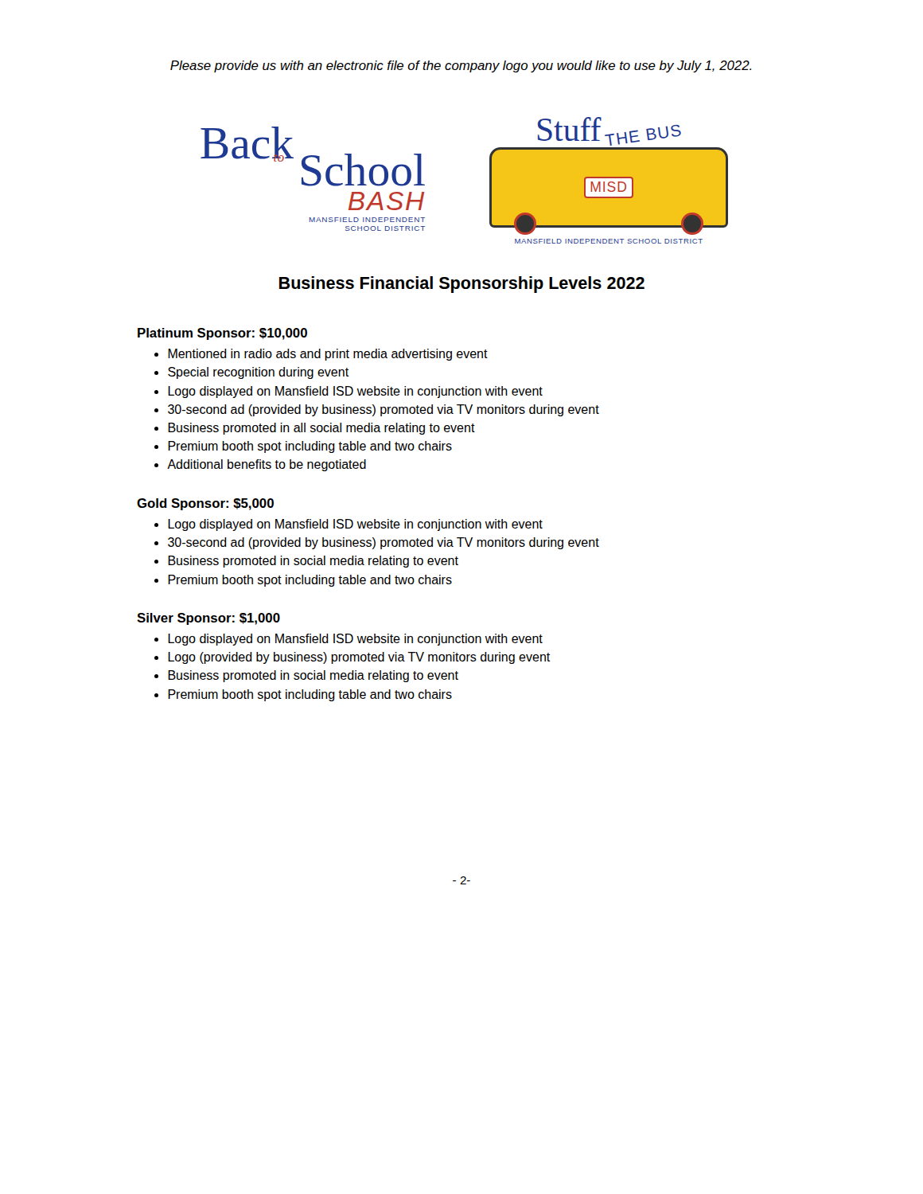Please provide us with an electronic file of the company logo you would like to use by July 1, 2022.
Back to School BASH MANSFIELD INDEPENDENT
SCHOOL DISTRICT
Stuff THE BUS
MISD
MANSFIELD INDEPENDENT SCHOOL DISTRICT
Business Financial Sponsorship Levels 2022
Platinum Sponsor: $10,000
Mentioned in radio ads and print media advertising event
Special recognition during event
Logo displayed on Mansfield ISD website in conjunction with event
30-second ad (provided by business) promoted via TV monitors during event
Business promoted in all social media relating to event
Premium booth spot including table and two chairs
Additional benefits to be negotiated
Gold Sponsor: $5,000
Logo displayed on Mansfield ISD website in conjunction with event
30-second ad (provided by business) promoted via TV monitors during event
Business promoted in social media relating to event
Premium booth spot including table and two chairs
Silver Sponsor: $1,000
Logo displayed on Mansfield ISD website in conjunction with event
Logo (provided by business) promoted via TV monitors during event
Business promoted in social media relating to event
Premium booth spot including table and two chairs
- 2-